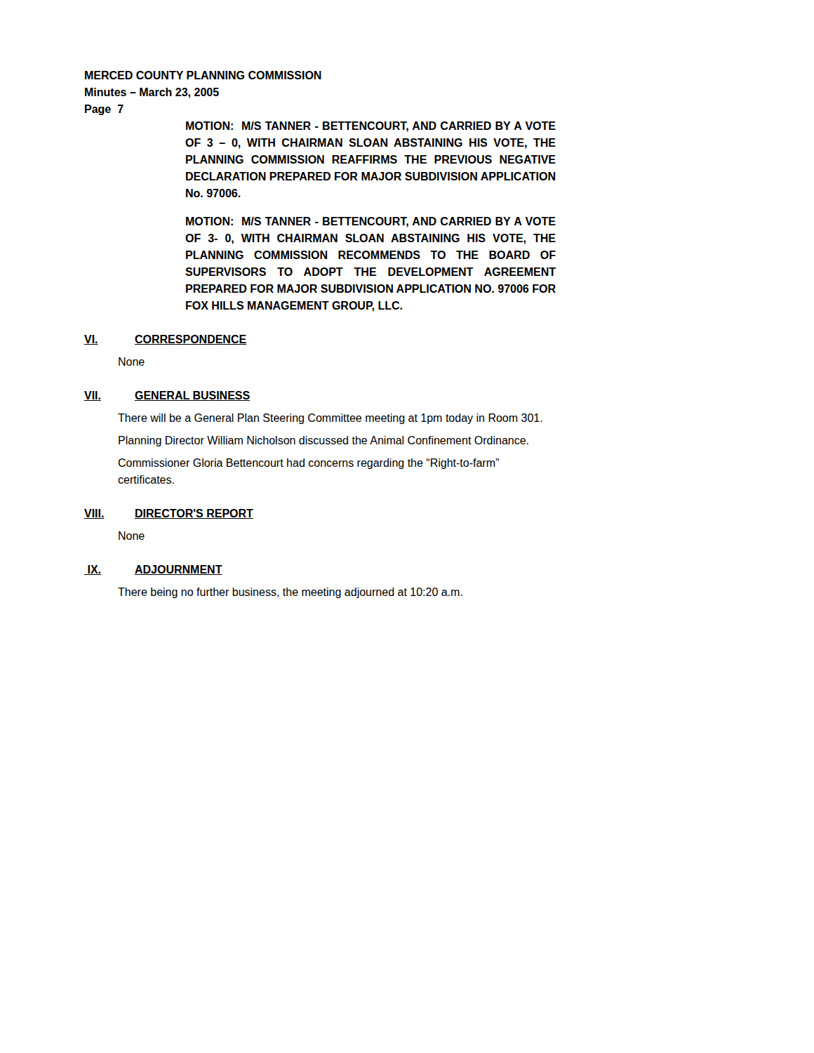MERCED COUNTY PLANNING COMMISSION
Minutes – March 23, 2005
Page 7
MOTION: M/S TANNER - BETTENCOURT, AND CARRIED BY A VOTE OF 3 – 0, WITH CHAIRMAN SLOAN ABSTAINING HIS VOTE, THE PLANNING COMMISSION REAFFIRMS THE PREVIOUS NEGATIVE DECLARATION PREPARED FOR MAJOR SUBDIVISION APPLICATION No. 97006.
MOTION: M/S TANNER - BETTENCOURT, AND CARRIED BY A VOTE OF 3- 0, WITH CHAIRMAN SLOAN ABSTAINING HIS VOTE, THE PLANNING COMMISSION RECOMMENDS TO THE BOARD OF SUPERVISORS TO ADOPT THE DEVELOPMENT AGREEMENT PREPARED FOR MAJOR SUBDIVISION APPLICATION NO. 97006 FOR FOX HILLS MANAGEMENT GROUP, LLC.
VI. CORRESPONDENCE
None
VII. GENERAL BUSINESS
There will be a General Plan Steering Committee meeting at 1pm today in Room 301.
Planning Director William Nicholson discussed the Animal Confinement Ordinance.
Commissioner Gloria Bettencourt had concerns regarding the “Right-to-farm” certificates.
VIII. DIRECTOR'S REPORT
None
IX. ADJOURNMENT
There being no further business, the meeting adjourned at 10:20 a.m.